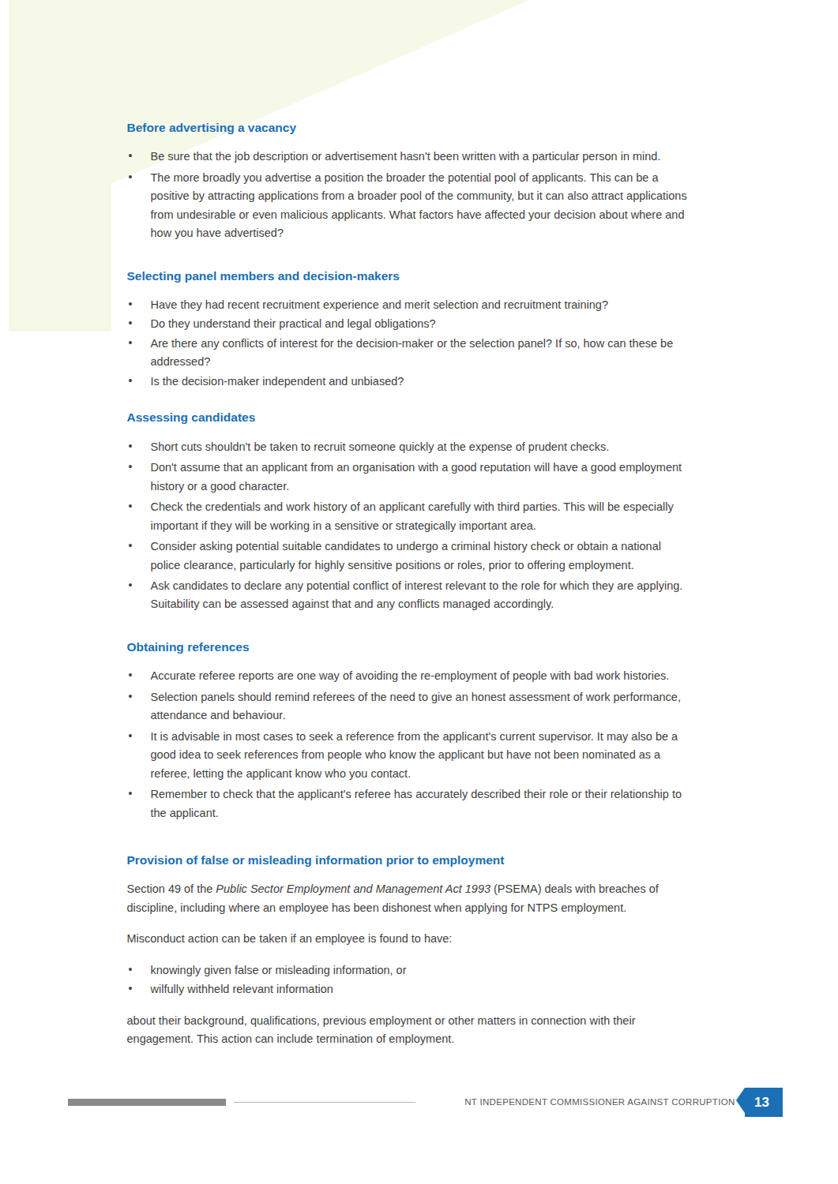Before advertising a vacancy
Be sure that the job description or advertisement hasn't been written with a particular person in mind.
The more broadly you advertise a position the broader the potential pool of applicants. This can be a positive by attracting applications from a broader pool of the community, but it can also attract applications from undesirable or even malicious applicants. What factors have affected your decision about where and how you have advertised?
Selecting panel members and decision-makers
Have they had recent recruitment experience and merit selection and recruitment training?
Do they understand their practical and legal obligations?
Are there any conflicts of interest for the decision-maker or the selection panel? If so, how can these be addressed?
Is the decision-maker independent and unbiased?
Assessing candidates
Short cuts shouldn't be taken to recruit someone quickly at the expense of prudent checks.
Don't assume that an applicant from an organisation with a good reputation will have a good employment history or a good character.
Check the credentials and work history of an applicant carefully with third parties. This will be especially important if they will be working in a sensitive or strategically important area.
Consider asking potential suitable candidates to undergo a criminal history check or obtain a national police clearance, particularly for highly sensitive positions or roles, prior to offering employment.
Ask candidates to declare any potential conflict of interest relevant to the role for which they are applying. Suitability can be assessed against that and any conflicts managed accordingly.
Obtaining references
Accurate referee reports are one way of avoiding the re-employment of people with bad work histories.
Selection panels should remind referees of the need to give an honest assessment of work performance, attendance and behaviour.
It is advisable in most cases to seek a reference from the applicant's current supervisor. It may also be a good idea to seek references from people who know the applicant but have not been nominated as a referee, letting the applicant know who you contact.
Remember to check that the applicant's referee has accurately described their role or their relationship to the applicant.
Provision of false or misleading information prior to employment
Section 49 of the Public Sector Employment and Management Act 1993 (PSEMA) deals with breaches of discipline, including where an employee has been dishonest when applying for NTPS employment.
Misconduct action can be taken if an employee is found to have:
knowingly given false or misleading information, or
wilfully withheld relevant information
about their background, qualifications, previous employment or other matters in connection with their engagement. This action can include termination of employment.
NT INDEPENDENT COMMISSIONER AGAINST CORRUPTION
13